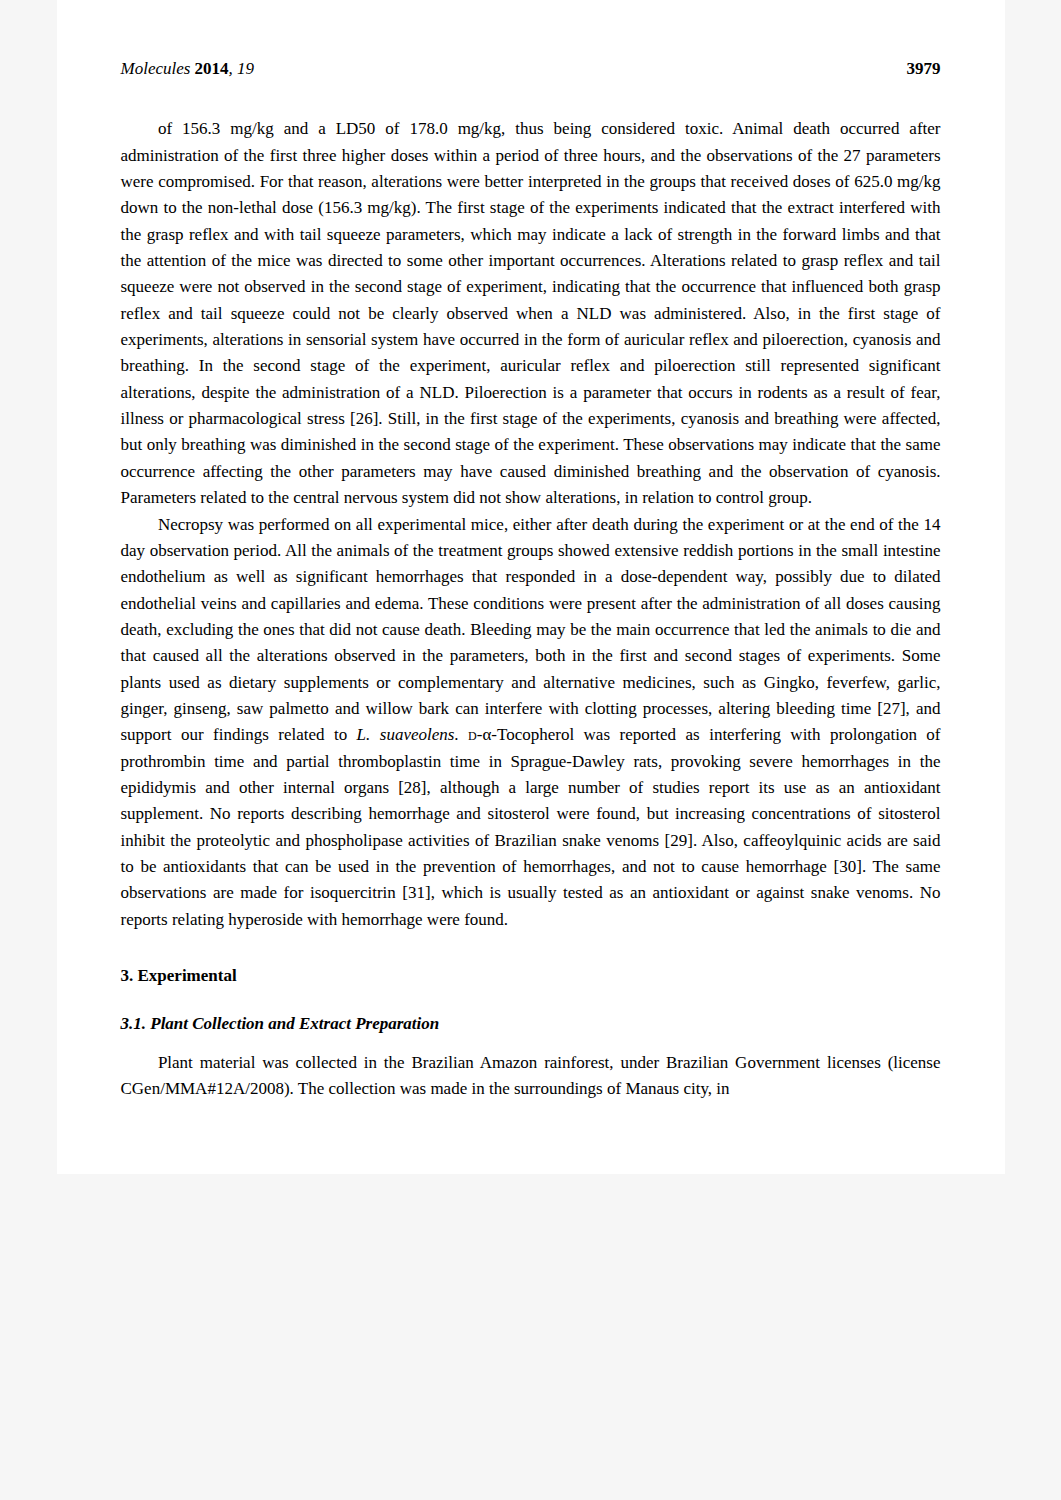Molecules 2014, 19 3979
of 156.3 mg/kg and a LD50 of 178.0 mg/kg, thus being considered toxic. Animal death occurred after administration of the first three higher doses within a period of three hours, and the observations of the 27 parameters were compromised. For that reason, alterations were better interpreted in the groups that received doses of 625.0 mg/kg down to the non-lethal dose (156.3 mg/kg). The first stage of the experiments indicated that the extract interfered with the grasp reflex and with tail squeeze parameters, which may indicate a lack of strength in the forward limbs and that the attention of the mice was directed to some other important occurrences. Alterations related to grasp reflex and tail squeeze were not observed in the second stage of experiment, indicating that the occurrence that influenced both grasp reflex and tail squeeze could not be clearly observed when a NLD was administered. Also, in the first stage of experiments, alterations in sensorial system have occurred in the form of auricular reflex and piloerection, cyanosis and breathing. In the second stage of the experiment, auricular reflex and piloerection still represented significant alterations, despite the administration of a NLD. Piloerection is a parameter that occurs in rodents as a result of fear, illness or pharmacological stress [26]. Still, in the first stage of the experiments, cyanosis and breathing were affected, but only breathing was diminished in the second stage of the experiment. These observations may indicate that the same occurrence affecting the other parameters may have caused diminished breathing and the observation of cyanosis. Parameters related to the central nervous system did not show alterations, in relation to control group.
Necropsy was performed on all experimental mice, either after death during the experiment or at the end of the 14 day observation period. All the animals of the treatment groups showed extensive reddish portions in the small intestine endothelium as well as significant hemorrhages that responded in a dose-dependent way, possibly due to dilated endothelial veins and capillaries and edema. These conditions were present after the administration of all doses causing death, excluding the ones that did not cause death. Bleeding may be the main occurrence that led the animals to die and that caused all the alterations observed in the parameters, both in the first and second stages of experiments. Some plants used as dietary supplements or complementary and alternative medicines, such as Gingko, feverfew, garlic, ginger, ginseng, saw palmetto and willow bark can interfere with clotting processes, altering bleeding time [27], and support our findings related to L. suaveolens. d-α-Tocopherol was reported as interfering with prolongation of prothrombin time and partial thromboplastin time in Sprague-Dawley rats, provoking severe hemorrhages in the epididymis and other internal organs [28], although a large number of studies report its use as an antioxidant supplement. No reports describing hemorrhage and sitosterol were found, but increasing concentrations of sitosterol inhibit the proteolytic and phospholipase activities of Brazilian snake venoms [29]. Also, caffeoylquinic acids are said to be antioxidants that can be used in the prevention of hemorrhages, and not to cause hemorrhage [30]. The same observations are made for isoquercitrin [31], which is usually tested as an antioxidant or against snake venoms. No reports relating hyperoside with hemorrhage were found.
3. Experimental
3.1. Plant Collection and Extract Preparation
Plant material was collected in the Brazilian Amazon rainforest, under Brazilian Government licenses (license CGen/MMA#12A/2008). The collection was made in the surroundings of Manaus city, in